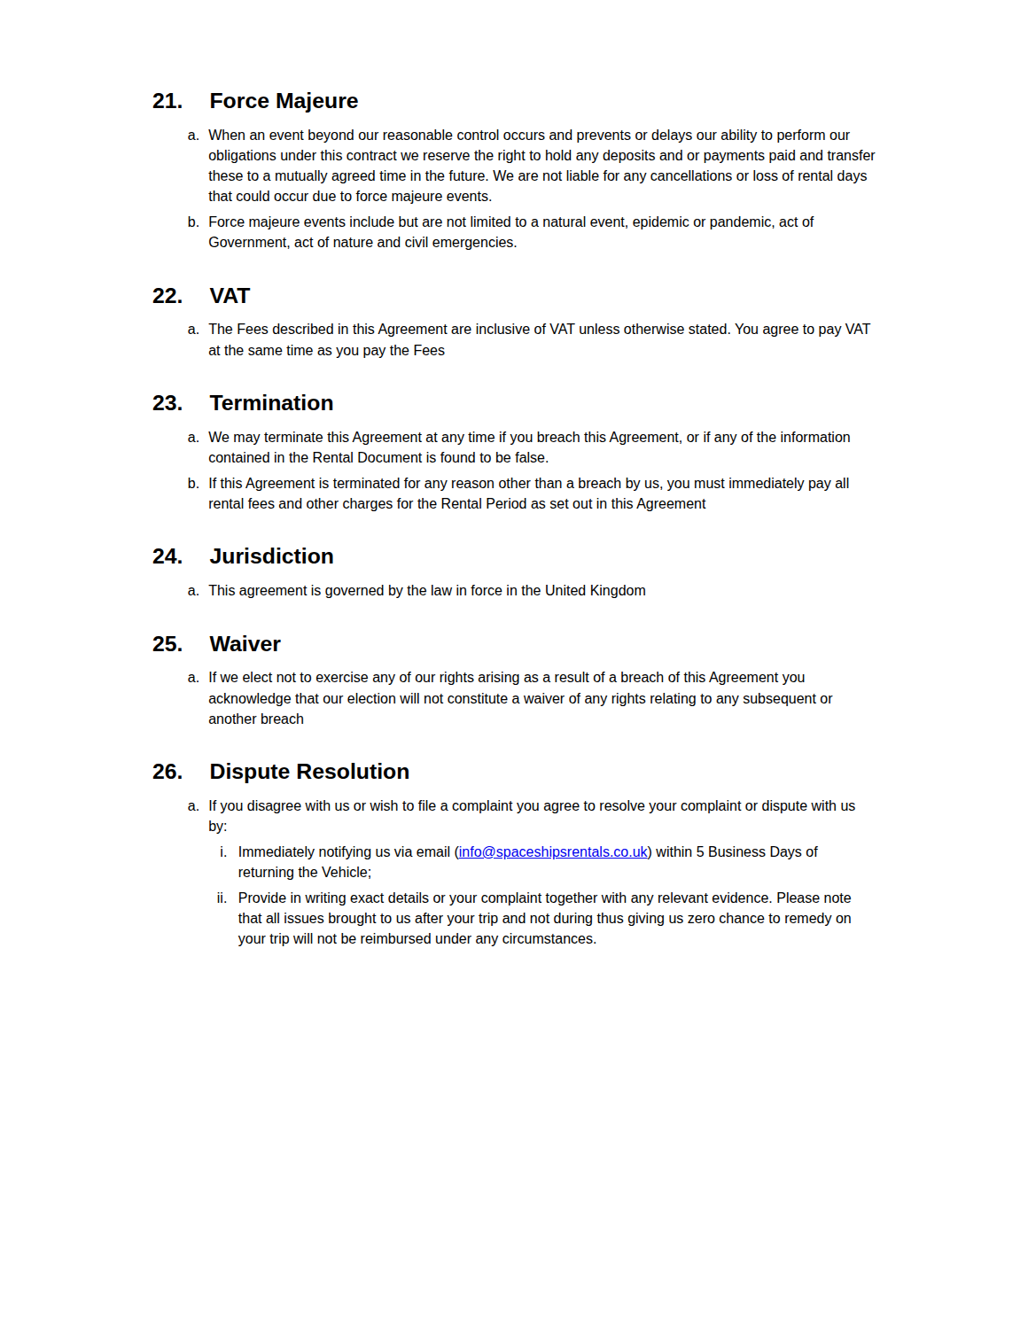21. Force Majeure
When an event beyond our reasonable control occurs and prevents or delays our ability to perform our obligations under this contract we reserve the right to hold any deposits and or payments paid and transfer these to a mutually agreed time in the future. We are not liable for any cancellations or loss of rental days that could occur due to force majeure events.
Force majeure events include but are not limited to a natural event, epidemic or pandemic, act of Government, act of nature and civil emergencies.
22. VAT
The Fees described in this Agreement are inclusive of VAT unless otherwise stated. You agree to pay VAT at the same time as you pay the Fees
23. Termination
We may terminate this Agreement at any time if you breach this Agreement, or if any of the information contained in the Rental Document is found to be false.
If this Agreement is terminated for any reason other than a breach by us, you must immediately pay all rental fees and other charges for the Rental Period as set out in this Agreement
24. Jurisdiction
This agreement is governed by the law in force in the United Kingdom
25. Waiver
If we elect not to exercise any of our rights arising as a result of a breach of this Agreement you acknowledge that our election will not constitute a waiver of any rights relating to any subsequent or another breach
26. Dispute Resolution
If you disagree with us or wish to file a complaint you agree to resolve your complaint or dispute with us by:
Immediately notifying us via email (info@spaceshipsrentals.co.uk) within 5 Business Days of returning the Vehicle;
Provide in writing exact details or your complaint together with any relevant evidence. Please note that all issues brought to us after your trip and not during thus giving us zero chance to remedy on your trip will not be reimbursed under any circumstances.